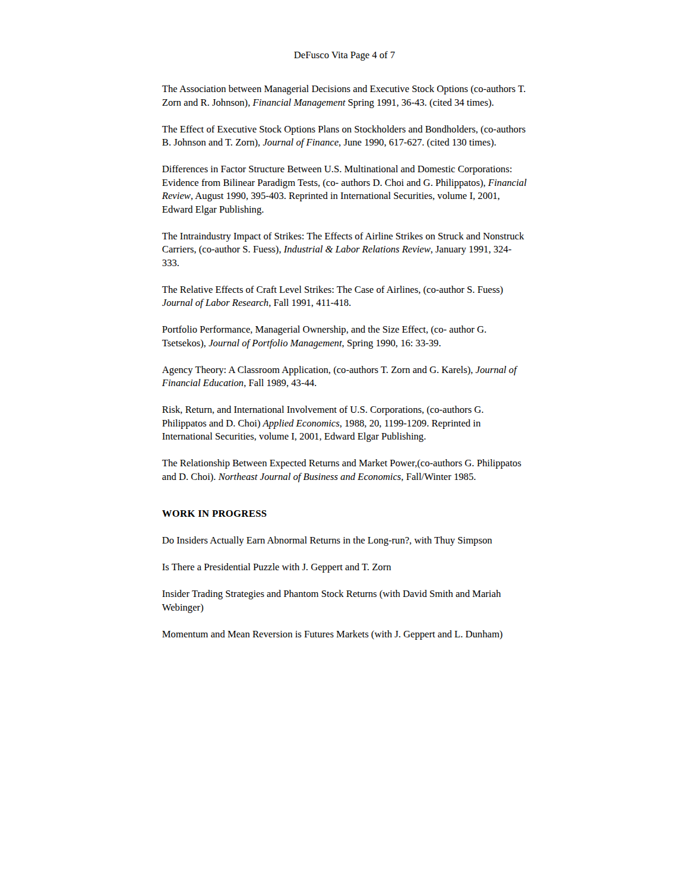DeFusco Vita Page 4 of 7
The Association between Managerial Decisions and Executive Stock Options (co-authors T. Zorn and R. Johnson), Financial Management Spring 1991, 36-43. (cited 34 times).
The Effect of Executive Stock Options Plans on Stockholders and Bondholders, (co-authors B. Johnson and T. Zorn), Journal of Finance, June 1990, 617-627. (cited 130 times).
Differences in Factor Structure Between U.S. Multinational and Domestic Corporations: Evidence from Bilinear Paradigm Tests, (co- authors D. Choi and G. Philippatos), Financial Review, August 1990, 395-403. Reprinted in International Securities, volume I, 2001, Edward Elgar Publishing.
The Intraindustry Impact of Strikes: The Effects of Airline Strikes on Struck and Nonstruck Carriers, (co-author S. Fuess), Industrial & Labor Relations Review, January 1991, 324-333.
The Relative Effects of Craft Level Strikes: The Case of Airlines, (co-author S. Fuess) Journal of Labor Research, Fall 1991, 411-418.
Portfolio Performance, Managerial Ownership, and the Size Effect, (co- author G. Tsetsekos), Journal of Portfolio Management, Spring 1990, 16: 33-39.
Agency Theory: A Classroom Application, (co-authors T. Zorn and G. Karels), Journal of Financial Education, Fall 1989, 43-44.
Risk, Return, and International Involvement of U.S. Corporations, (co-authors G. Philippatos and D. Choi) Applied Economics, 1988, 20, 1199-1209. Reprinted in International Securities, volume I, 2001, Edward Elgar Publishing.
The Relationship Between Expected Returns and Market Power,(co-authors G. Philippatos and D. Choi). Northeast Journal of Business and Economics, Fall/Winter 1985.
WORK IN PROGRESS
Do Insiders Actually Earn Abnormal Returns in the Long-run?, with Thuy Simpson
Is There a Presidential Puzzle with J. Geppert and T. Zorn
Insider Trading Strategies and Phantom Stock Returns (with David Smith and Mariah Webinger)
Momentum and Mean Reversion is Futures Markets (with J. Geppert and L. Dunham)